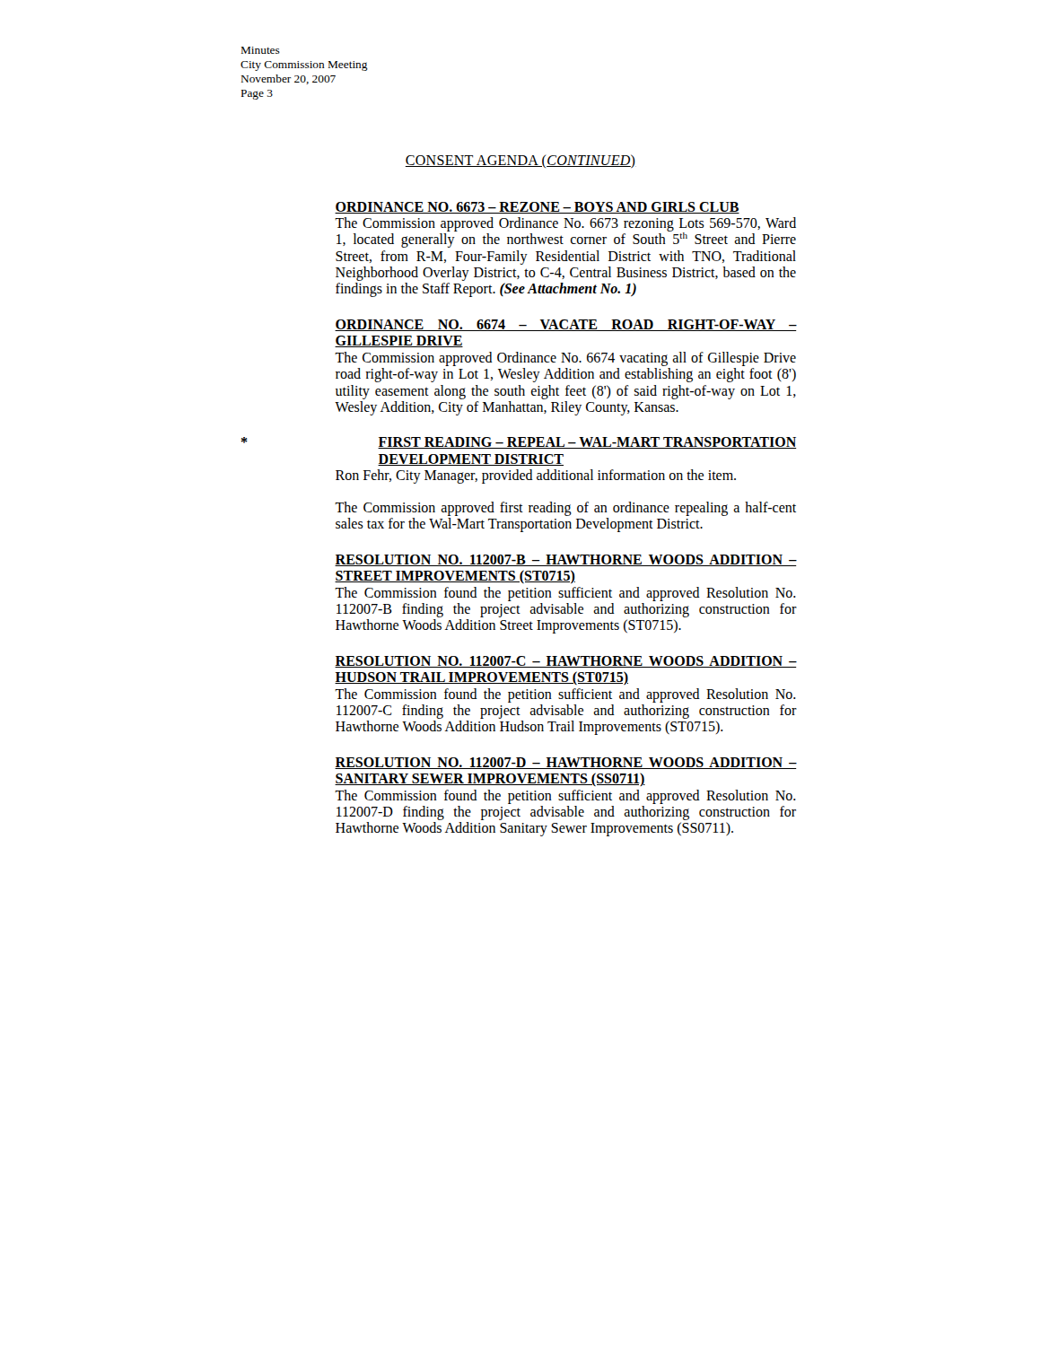Minutes
City Commission Meeting
November 20, 2007
Page 3
CONSENT AGENDA (CONTINUED)
ORDINANCE NO. 6673 – REZONE – BOYS AND GIRLS CLUB
The Commission approved Ordinance No. 6673 rezoning Lots 569-570, Ward 1, located generally on the northwest corner of South 5th Street and Pierre Street, from R-M, Four-Family Residential District with TNO, Traditional Neighborhood Overlay District, to C-4, Central Business District, based on the findings in the Staff Report. (See Attachment No. 1)
ORDINANCE NO. 6674 – VACATE ROAD RIGHT-OF-WAY – GILLESPIE DRIVE
The Commission approved Ordinance No. 6674 vacating all of Gillespie Drive road right-of-way in Lot 1, Wesley Addition and establishing an eight foot (8') utility easement along the south eight feet (8') of said right-of-way on Lot 1, Wesley Addition, City of Manhattan, Riley County, Kansas.
*
FIRST READING – REPEAL – WAL-MART TRANSPORTATION DEVELOPMENT DISTRICT
Ron Fehr, City Manager, provided additional information on the item.
The Commission approved first reading of an ordinance repealing a half-cent sales tax for the Wal-Mart Transportation Development District.
RESOLUTION NO. 112007-B – HAWTHORNE WOODS ADDITION – STREET IMPROVEMENTS (ST0715)
The Commission found the petition sufficient and approved Resolution No. 112007-B finding the project advisable and authorizing construction for Hawthorne Woods Addition Street Improvements (ST0715).
RESOLUTION NO. 112007-C – HAWTHORNE WOODS ADDITION – HUDSON TRAIL IMPROVEMENTS (ST0715)
The Commission found the petition sufficient and approved Resolution No. 112007-C finding the project advisable and authorizing construction for Hawthorne Woods Addition Hudson Trail Improvements (ST0715).
RESOLUTION NO. 112007-D – HAWTHORNE WOODS ADDITION – SANITARY SEWER IMPROVEMENTS (SS0711)
The Commission found the petition sufficient and approved Resolution No. 112007-D finding the project advisable and authorizing construction for Hawthorne Woods Addition Sanitary Sewer Improvements (SS0711).